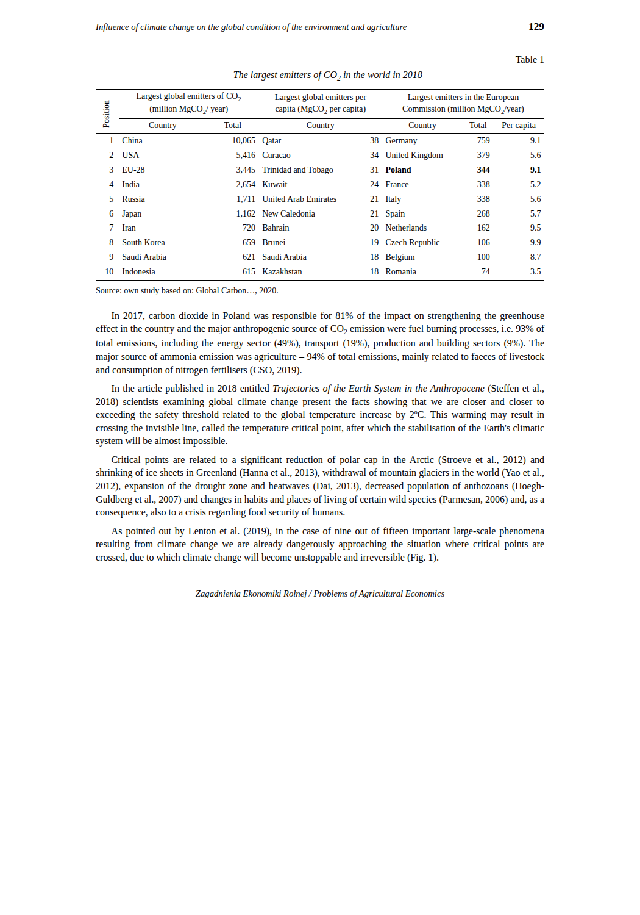Influence of climate change on the global condition of the environment and agriculture 129
Table 1
The largest emitters of CO2 in the world in 2018
| Position | Largest global emitters of CO 2 (million MgCO 2 / year) | Largest global emitters per capita (MgCO 2 per capita) | Largest emitters in the European Commission (million MgCO 2 /year) |
| --- | --- | --- | --- |
| Country | Total | Country | Country | Total | Per capita |
| 1 | China | 10,065 | Qatar | 38 | Germany | 759 | 9.1 |
| 2 | USA | 5,416 | Curacao | 34 | United Kingdom | 379 | 5.6 |
| 3 | EU-28 | 3,445 | Trinidad and Tobago | 31 | Poland | 344 | 9.1 |
| 4 | India | 2,654 | Kuwait | 24 | France | 338 | 5.2 |
| 5 | Russia | 1,711 | United Arab Emirates | 21 | Italy | 338 | 5.6 |
| 6 | Japan | 1,162 | New Caledonia | 21 | Spain | 268 | 5.7 |
| 7 | Iran | 720 | Bahrain | 20 | Netherlands | 162 | 9.5 |
| 8 | South Korea | 659 | Brunei | 19 | Czech Republic | 106 | 9.9 |
| 9 | Saudi Arabia | 621 | Saudi Arabia | 18 | Belgium | 100 | 8.7 |
| 10 | Indonesia | 615 | Kazakhstan | 18 | Romania | 74 | 3.5 |
Source: own study based on: Global Carbon…, 2020.
In 2017, carbon dioxide in Poland was responsible for 81% of the impact on strengthening the greenhouse effect in the country and the major anthropogenic source of CO2 emission were fuel burning processes, i.e. 93% of total emissions, including the energy sector (49%), transport (19%), production and building sectors (9%). The major source of ammonia emission was agriculture – 94% of total emissions, mainly related to faeces of livestock and consumption of nitrogen fertilisers (CSO, 2019).
In the article published in 2018 entitled Trajectories of the Earth System in the Anthropocene (Steffen et al., 2018) scientists examining global climate change present the facts showing that we are closer and closer to exceeding the safety threshold related to the global temperature increase by 2ºC. This warming may result in crossing the invisible line, called the temperature critical point, after which the stabilisation of the Earth's climatic system will be almost impossible.
Critical points are related to a significant reduction of polar cap in the Arctic (Stroeve et al., 2012) and shrinking of ice sheets in Greenland (Hanna et al., 2013), withdrawal of mountain glaciers in the world (Yao et al., 2012), expansion of the drought zone and heatwaves (Dai, 2013), decreased population of anthozoans (Hoegh-Guldberg et al., 2007) and changes in habits and places of living of certain wild species (Parmesan, 2006) and, as a consequence, also to a crisis regarding food security of humans.
As pointed out by Lenton et al. (2019), in the case of nine out of fifteen important large-scale phenomena resulting from climate change we are already dangerously approaching the situation where critical points are crossed, due to which climate change will become unstoppable and irreversible (Fig. 1).
Zagadnienia Ekonomiki Rolnej / Problems of Agricultural Economics